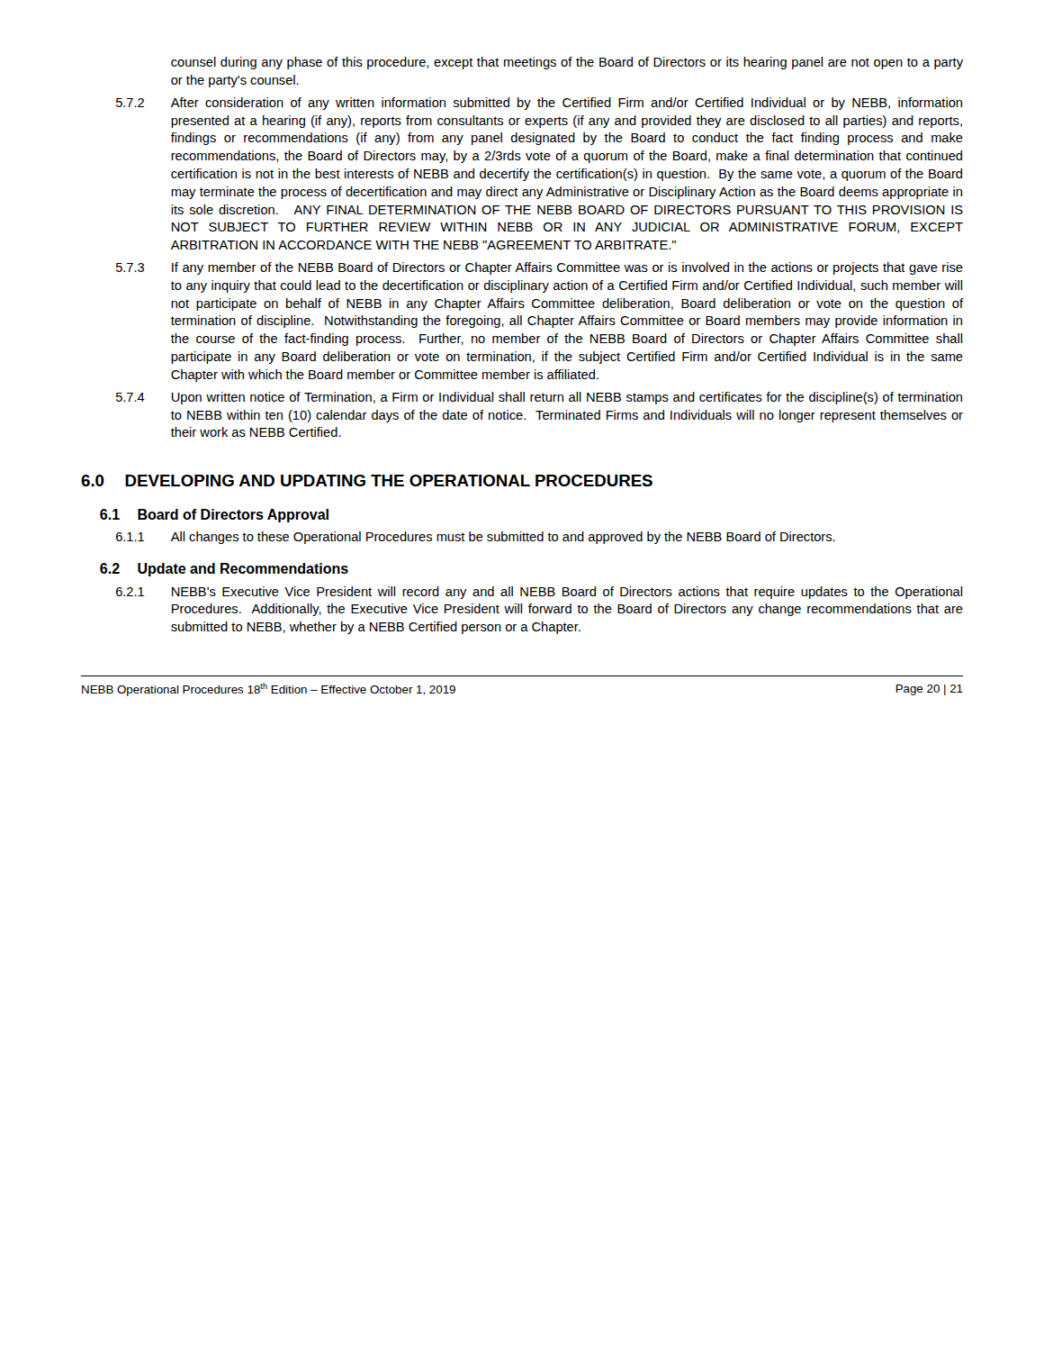counsel during any phase of this procedure, except that meetings of the Board of Directors or its hearing panel are not open to a party or the party's counsel.
5.7.2
After consideration of any written information submitted by the Certified Firm and/or Certified Individual or by NEBB, information presented at a hearing (if any), reports from consultants or experts (if any and provided they are disclosed to all parties) and reports, findings or recommendations (if any) from any panel designated by the Board to conduct the fact finding process and make recommendations, the Board of Directors may, by a 2/3rds vote of a quorum of the Board, make a final determination that continued certification is not in the best interests of NEBB and decertify the certification(s) in question. By the same vote, a quorum of the Board may terminate the process of decertification and may direct any Administrative or Disciplinary Action as the Board deems appropriate in its sole discretion. ANY FINAL DETERMINATION OF THE NEBB BOARD OF DIRECTORS PURSUANT TO THIS PROVISION IS NOT SUBJECT TO FURTHER REVIEW WITHIN NEBB OR IN ANY JUDICIAL OR ADMINISTRATIVE FORUM, EXCEPT ARBITRATION IN ACCORDANCE WITH THE NEBB "AGREEMENT TO ARBITRATE."
5.7.3
If any member of the NEBB Board of Directors or Chapter Affairs Committee was or is involved in the actions or projects that gave rise to any inquiry that could lead to the decertification or disciplinary action of a Certified Firm and/or Certified Individual, such member will not participate on behalf of NEBB in any Chapter Affairs Committee deliberation, Board deliberation or vote on the question of termination of discipline. Notwithstanding the foregoing, all Chapter Affairs Committee or Board members may provide information in the course of the fact-finding process. Further, no member of the NEBB Board of Directors or Chapter Affairs Committee shall participate in any Board deliberation or vote on termination, if the subject Certified Firm and/or Certified Individual is in the same Chapter with which the Board member or Committee member is affiliated.
5.7.4
Upon written notice of Termination, a Firm or Individual shall return all NEBB stamps and certificates for the discipline(s) of termination to NEBB within ten (10) calendar days of the date of notice. Terminated Firms and Individuals will no longer represent themselves or their work as NEBB Certified.
6.0 DEVELOPING AND UPDATING THE OPERATIONAL PROCEDURES
6.1 Board of Directors Approval
6.1.1
All changes to these Operational Procedures must be submitted to and approved by the NEBB Board of Directors.
6.2 Update and Recommendations
6.2.1
NEBB's Executive Vice President will record any and all NEBB Board of Directors actions that require updates to the Operational Procedures. Additionally, the Executive Vice President will forward to the Board of Directors any change recommendations that are submitted to NEBB, whether by a NEBB Certified person or a Chapter.
NEBB Operational Procedures 18th Edition – Effective October 1, 2019
Page 20 | 21